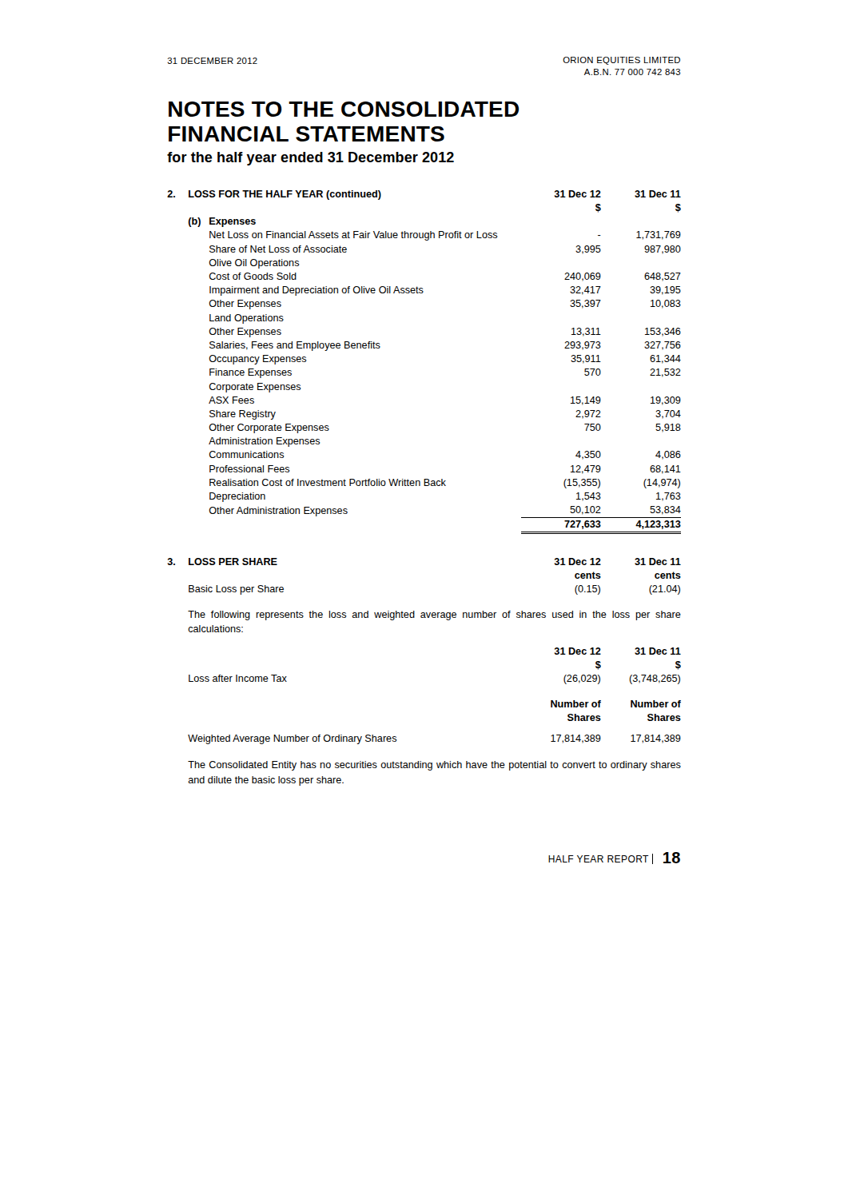31 DECEMBER 2012
ORION EQUITIES LIMITED
A.B.N. 77 000 742 843
NOTES TO THE CONSOLIDATED
FINANCIAL STATEMENTS
for the half year ended 31 December 2012
| 2. | LOSS FOR THE HALF YEAR (continued) | 31 Dec 12 | 31 Dec 11 |
| | | $ | $ |
| | (b) | Expenses | | |
| | | Net Loss on Financial Assets at Fair Value through Profit or Loss | - | 1,731,769 |
| | | Share of Net Loss of Associate | 3,995 | 987,980 |
| | | Olive Oil Operations | | |
| | | Cost of Goods Sold | 240,069 | 648,527 |
| | | Impairment and Depreciation of Olive Oil Assets | 32,417 | 39,195 |
| | | Other Expenses | 35,397 | 10,083 |
| | | Land Operations | | |
| | | Other Expenses | 13,311 | 153,346 |
| | | Salaries, Fees and Employee Benefits | 293,973 | 327,756 |
| | | Occupancy Expenses | 35,911 | 61,344 |
| | | Finance Expenses | 570 | 21,532 |
| | | Corporate Expenses | | |
| | | ASX Fees | 15,149 | 19,309 |
| | | Share Registry | 2,972 | 3,704 |
| | | Other Corporate Expenses | 750 | 5,918 |
| | | Administration Expenses | | |
| | | Communications | 4,350 | 4,086 |
| | | Professional Fees | 12,479 | 68,141 |
| | | Realisation Cost of Investment Portfolio Written Back | (15,355) | (14,974) |
| | | Depreciation | 1,543 | 1,763 |
| | | Other Administration Expenses | 50,102 | 53,834 |
| | | | 727,633 | 4,123,313 |
| 3. | LOSS PER SHARE | 31 Dec 12 | 31 Dec 11 |
| | | cents | cents |
| | Basic Loss per Share | (0.15) | (21.04) |
The following represents the loss and weighted average number of shares used in the loss per share calculations:
| | | 31 Dec 12 | 31 Dec 11 |
| | | $ | $ |
| | Loss after Income Tax | (26,029) | (3,748,265) |
| | | Number of | Number of |
| | | Shares | Shares |
| | Weighted Average Number of Ordinary Shares | 17,814,389 | 17,814,389 |
The Consolidated Entity has no securities outstanding which have the potential to convert to ordinary shares and dilute the basic loss per share.
HALF YEAR REPORT 18